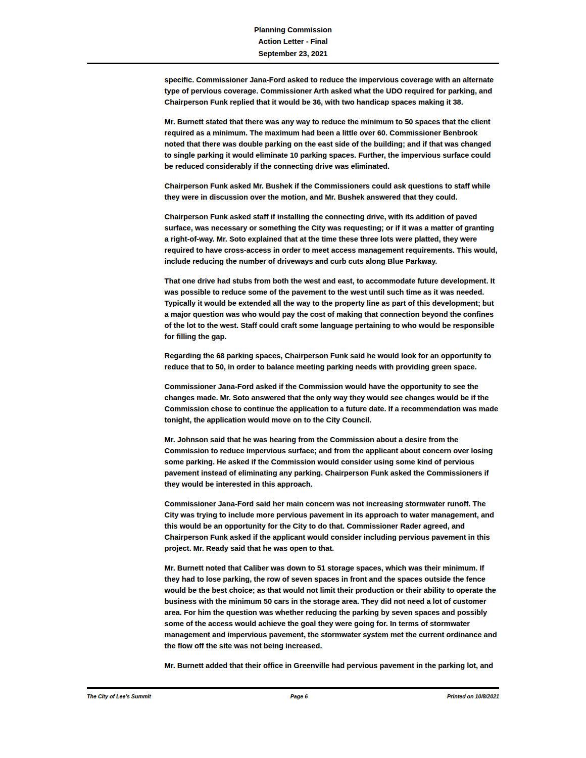Planning Commission Action Letter - Final September 23, 2021
specific. Commissioner Jana-Ford asked to reduce the impervious coverage with an alternate type of pervious coverage. Commissioner Arth asked what the UDO required for parking, and Chairperson Funk replied that it would be 36, with two handicap spaces making it 38.
Mr. Burnett stated that there was any way to reduce the minimum to 50 spaces that the client required as a minimum. The maximum had been a little over 60. Commissioner Benbrook noted that there was double parking on the east side of the building; and if that was changed to single parking it would eliminate 10 parking spaces. Further, the impervious surface could be reduced considerably if the connecting drive was eliminated.
Chairperson Funk asked Mr. Bushek if the Commissioners could ask questions to staff while they were in discussion over the motion, and Mr. Bushek answered that they could.
Chairperson Funk asked staff if installing the connecting drive, with its addition of paved surface, was necessary or something the City was requesting; or if it was a matter of granting a right-of-way. Mr. Soto explained that at the time these three lots were platted, they were required to have cross-access in order to meet access management requirements. This would, include reducing the number of driveways and curb cuts along Blue Parkway.
That one drive had stubs from both the west and east, to accommodate future development. It was possible to reduce some of the pavement to the west until such time as it was needed. Typically it would be extended all the way to the property line as part of this development; but a major question was who would pay the cost of making that connection beyond the confines of the lot to the west. Staff could craft some language pertaining to who would be responsible for filling the gap.
Regarding the 68 parking spaces, Chairperson Funk said he would look for an opportunity to reduce that to 50, in order to balance meeting parking needs with providing green space.
Commissioner Jana-Ford asked if the Commission would have the opportunity to see the changes made. Mr. Soto answered that the only way they would see changes would be if the Commission chose to continue the application to a future date. If a recommendation was made tonight, the application would move on to the City Council.
Mr. Johnson said that he was hearing from the Commission about a desire from the Commission to reduce impervious surface; and from the applicant about concern over losing some parking. He asked if the Commission would consider using some kind of pervious pavement instead of eliminating any parking. Chairperson Funk asked the Commissioners if they would be interested in this approach.
Commissioner Jana-Ford said her main concern was not increasing stormwater runoff. The City was trying to include more pervious pavement in its approach to water management, and this would be an opportunity for the City to do that. Commissioner Rader agreed, and Chairperson Funk asked if the applicant would consider including pervious pavement in this project. Mr. Ready said that he was open to that.
Mr. Burnett noted that Caliber was down to 51 storage spaces, which was their minimum. If they had to lose parking, the row of seven spaces in front and the spaces outside the fence would be the best choice; as that would not limit their production or their ability to operate the business with the minimum 50 cars in the storage area. They did not need a lot of customer area. For him the question was whether reducing the parking by seven spaces and possibly some of the access would achieve the goal they were going for. In terms of stormwater management and impervious pavement, the stormwater system met the current ordinance and the flow off the site was not being increased.
Mr. Burnett added that their office in Greenville had pervious pavement in the parking lot, and
The City of Lee's Summit
Page 6
Printed on 10/8/2021